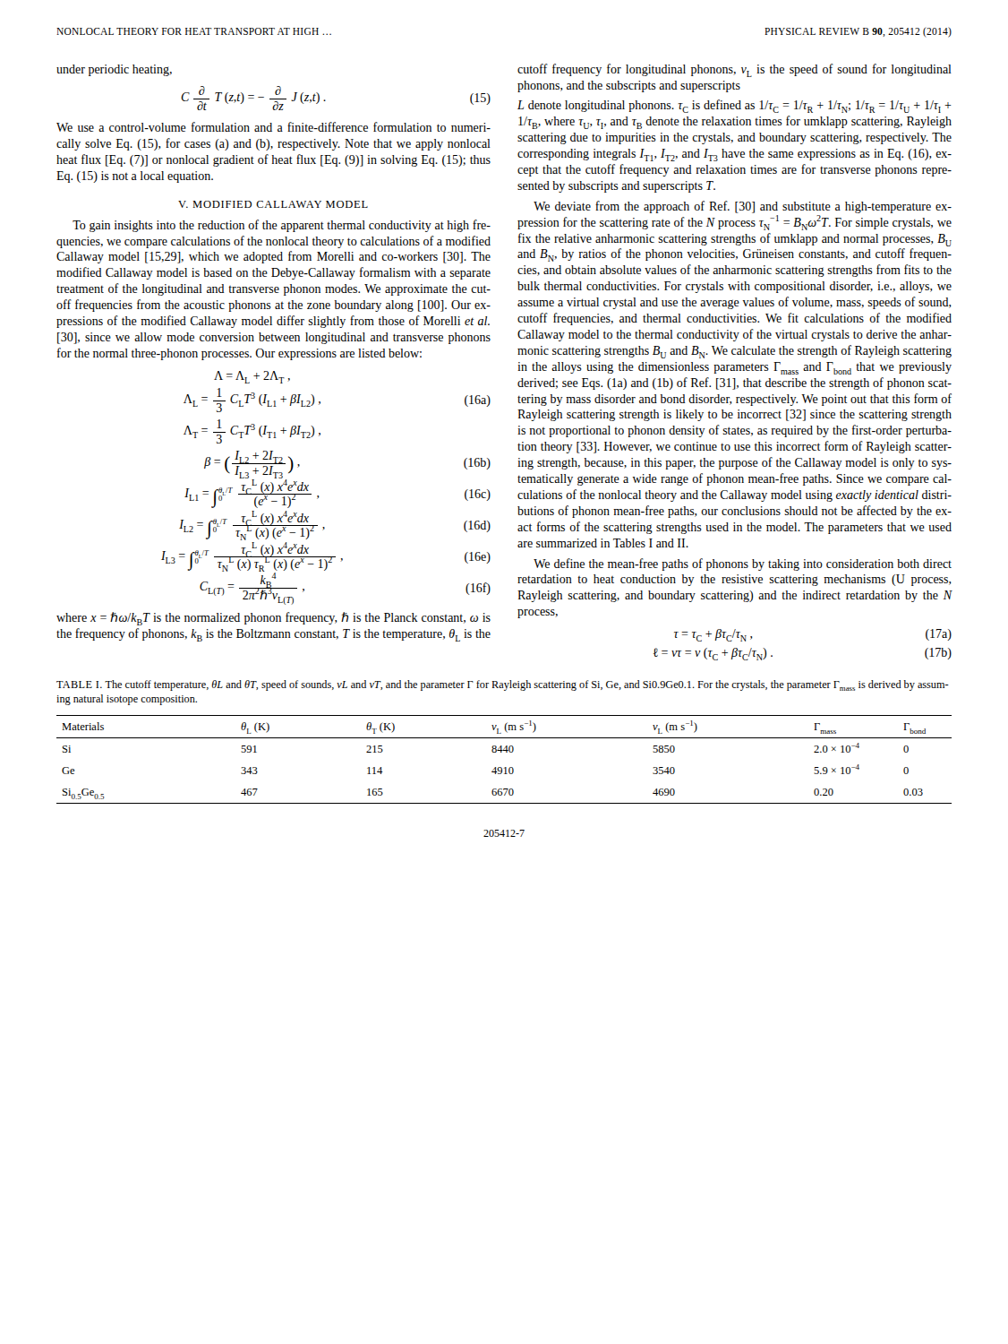Nonlocal theory for heat transport at high …
PHYSICAL REVIEW B 90, 205412 (2014)
under periodic heating,
C ∂∂t T (z,t) = − ∂∂z J (z,t) .
(15)
We use a control-volume formulation and a finite-difference formulation to numerically solve Eq. (15), for cases (a) and (b), respectively. Note that we apply nonlocal heat flux [Eq. (7)] or nonlocal gradient of heat flux [Eq. (9)] in solving Eq. (15); thus Eq. (15) is not a local equation.
V. Modified Callaway Model
To gain insights into the reduction of the apparent thermal conductivity at high frequencies, we compare calculations of the nonlocal theory to calculations of a modified Callaway model [15,29], which we adopted from Morelli and co-workers [30]. The modified Callaway model is based on the Debye-Callaway formalism with a separate treatment of the longitudinal and transverse phonon modes. We approximate the cutoff frequencies from the acoustic phonons at the zone boundary along [100]. Our expressions of the modified Callaway model differ slightly from those of Morelli et al. [30], since we allow mode conversion between longitudinal and transverse phonons for the normal three-phonon processes. Our expressions are listed below:
Λ = ΛL + 2ΛT ,
ΛL = 13 CLT3 (IL1 + βIL2) ,
(16a)
ΛT = 13 CTT3 (IT1 + βIT2) ,
β = (IL2 + 2IT2 IL3 + 2IT3) ,
(16b)
IL1 = ∫θL/T 0 τCL (x) x4exdx(ex − 1)2 ,
(16c)
IL2 = ∫θL/T 0 τCL (x) x4exdx τNL (x) (ex − 1)2 ,
(16d)
IL3 = ∫θL/T 0 τCL (x) x4exdx τNL (x) τRL (x) (ex − 1)2 ,
(16e)
CL(T) = kB42π2ℏ3vL(T) ,
(16f)
where x = ℏω/kBT is the normalized phonon frequency, ℏ is the Planck constant, ω is the frequency of phonons, kB is the Boltzmann constant, T is the temperature, θL is the cutoff frequency for longitudinal phonons, vL is the speed of sound for longitudinal phonons, and the subscripts and superscripts
L denote longitudinal phonons. τC is defined as 1/τC = 1/τR + 1/τN; 1/τR = 1/τU + 1/τI + 1/τB, where τU, τI, and τB denote the relaxation times for umklapp scattering, Rayleigh scattering due to impurities in the crystals, and boundary scattering, respectively. The corresponding integrals IT1, IT2, and IT3 have the same expressions as in Eq. (16), except that the cutoff frequency and relaxation times are for transverse phonons represented by subscripts and superscripts T.
We deviate from the approach of Ref. [30] and substitute a high-temperature expression for the scattering rate of the N process τN−1 = BNω2T. For simple crystals, we fix the relative anharmonic scattering strengths of umklapp and normal processes, BU and BN, by ratios of the phonon velocities, Grüneisen constants, and cutoff frequencies, and obtain absolute values of the anharmonic scattering strengths from fits to the bulk thermal conductivities. For crystals with compositional disorder, i.e., alloys, we assume a virtual crystal and use the average values of volume, mass, speeds of sound, cutoff frequencies, and thermal conductivities. We fit calculations of the modified Callaway model to the thermal conductivity of the virtual crystals to derive the anharmonic scattering strengths BU and BN. We calculate the strength of Rayleigh scattering in the alloys using the dimensionless parameters Γmass and Γbond that we previously derived; see Eqs. (1a) and (1b) of Ref. [31], that describe the strength of phonon scattering by mass disorder and bond disorder, respectively. We point out that this form of Rayleigh scattering strength is likely to be incorrect [32] since the scattering strength is not proportional to phonon density of states, as required by the first-order perturbation theory [33]. However, we continue to use this incorrect form of Rayleigh scattering strength, because, in this paper, the purpose of the Callaway model is only to systematically generate a wide range of phonon mean-free paths. Since we compare calculations of the nonlocal theory and the Callaway model using exactly identical distributions of phonon mean-free paths, our conclusions should not be affected by the exact forms of the scattering strengths used in the model. The parameters that we used are summarized in Tables I and II.
We define the mean-free paths of phonons by taking into consideration both direct retardation to heat conduction by the resistive scattering mechanisms (U process, Rayleigh scattering, and boundary scattering) and the indirect retardation by the N process,
τ = τC + βτC/τN ,
(17a)
ℓ = vτ = v (τC + βτC/τN) .
(17b)
TABLE I. The cutoff temperature, θL and θT, speed of sounds, vL and vT, and the parameter Γ for Rayleigh scattering of Si, Ge, and Si0.9Ge0.1. For the crystals, the parameter Γmass is derived by assuming natural isotope composition.
| Materials | θ L (K) | θ T (K) | v L (m s −1 ) | v L (m s −1 ) | Γ mass | Γ bond |
| --- | --- | --- | --- | --- | --- | --- |
| Si | 591 | 215 | 8440 | 5850 | 2.0 × 10 −4 | 0 |
| Ge | 343 | 114 | 4910 | 3540 | 5.9 × 10 −4 | 0 |
| Si 0.5 Ge 0.5 | 467 | 165 | 6670 | 4690 | 0.20 | 0.03 |
205412-7